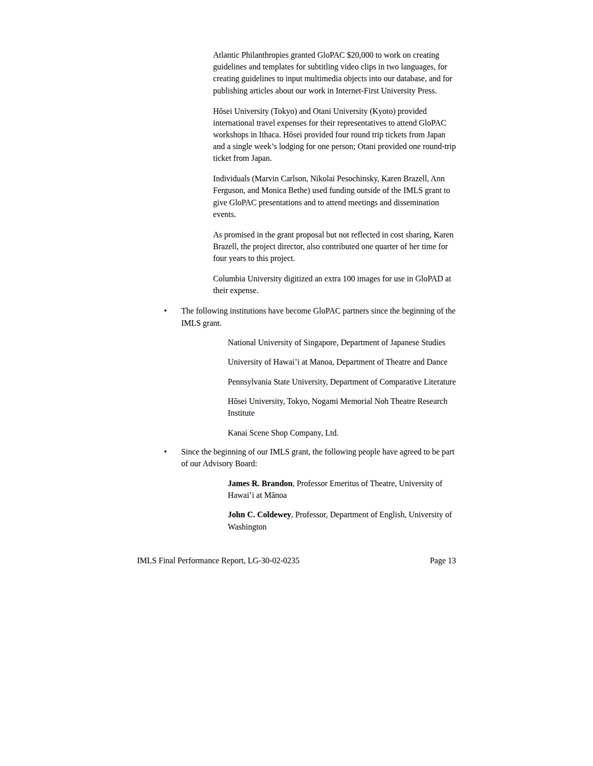Atlantic Philanthropies granted GloPAC $20,000 to work on creating guidelines and templates for subtitling video clips in two languages, for creating guidelines to input multimedia objects into our database, and for publishing articles about our work in Internet-First University Press.
Hōsei University (Tokyo) and Otani University (Kyoto) provided international travel expenses for their representatives to attend GloPAC workshops in Ithaca. Hōsei provided four round trip tickets from Japan and a single week’s lodging for one person; Otani provided one round-trip ticket from Japan.
Individuals (Marvin Carlson, Nikolai Pesochinsky, Karen Brazell, Ann Ferguson, and Monica Bethe) used funding outside of the IMLS grant to give GloPAC presentations and to attend meetings and dissemination events.
As promised in the grant proposal but not reflected in cost sharing, Karen Brazell, the project director, also contributed one quarter of her time for four years to this project.
Columbia University digitized an extra 100 images for use in GloPAD at their expense.
The following institutions have become GloPAC partners since the beginning of the IMLS grant.
National University of Singapore, Department of Japanese Studies
University of Hawai’i at Manoa, Department of Theatre and Dance
Pennsylvania State University, Department of Comparative Literature
Hōsei University, Tokyo, Nogami Memorial Noh Theatre Research Institute
Kanai Scene Shop Company, Ltd.
Since the beginning of our IMLS grant, the following people have agreed to be part of our Advisory Board:
James R. Brandon, Professor Emeritus of Theatre, University of Hawai’i at Mānoa
John C. Coldewey, Professor, Department of English, University of Washington
IMLS Final Performance Report, LG-30-02-0235 Page 13